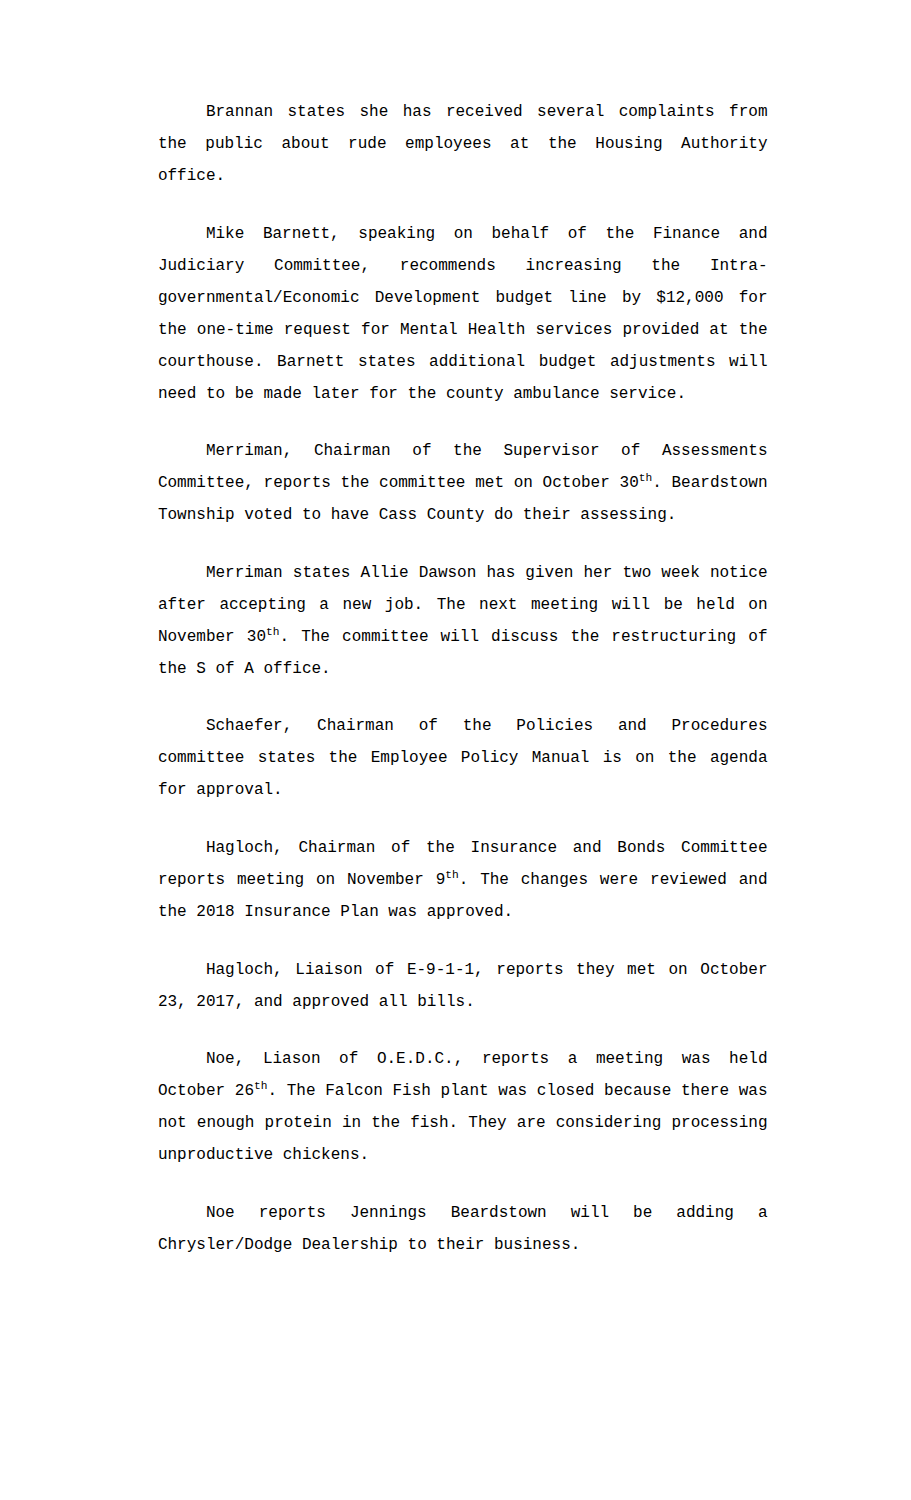Brannan states she has received several complaints from the public about rude employees at the Housing Authority office.
Mike Barnett, speaking on behalf of the Finance and Judiciary Committee, recommends increasing the Intra-governmental/Economic Development budget line by $12,000 for the one-time request for Mental Health services provided at the courthouse. Barnett states additional budget adjustments will need to be made later for the county ambulance service.
Merriman, Chairman of the Supervisor of Assessments Committee, reports the committee met on October 30th. Beardstown Township voted to have Cass County do their assessing.
Merriman states Allie Dawson has given her two week notice after accepting a new job. The next meeting will be held on November 30th. The committee will discuss the restructuring of the S of A office.
Schaefer, Chairman of the Policies and Procedures committee states the Employee Policy Manual is on the agenda for approval.
Hagloch, Chairman of the Insurance and Bonds Committee reports meeting on November 9th. The changes were reviewed and the 2018 Insurance Plan was approved.
Hagloch, Liaison of E-9-1-1, reports they met on October 23, 2017, and approved all bills.
Noe, Liason of O.E.D.C., reports a meeting was held October 26th. The Falcon Fish plant was closed because there was not enough protein in the fish. They are considering processing unproductive chickens.
Noe reports Jennings Beardstown will be adding a Chrysler/Dodge Dealership to their business.